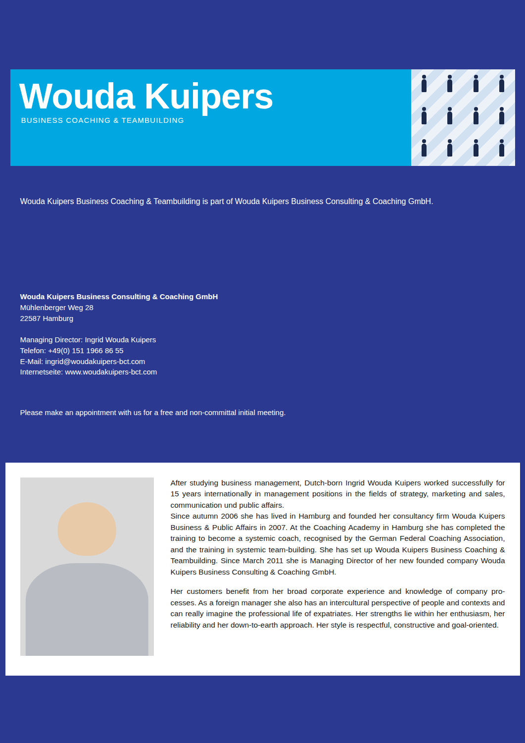Wouda Kuipers
Business Coaching & Teambuilding
Wouda Kuipers Business Coaching & Teambuilding is part of Wouda Kuipers Business Consulting & Coaching GmbH.
Wouda Kuipers Business Consulting & Coaching GmbH
Mühlenberger Weg 28
22587 Hamburg
Managing Director: Ingrid Wouda Kuipers
Telefon: +49(0) 151 1966 86 55
E-Mail: ingrid@woudakuipers-bct.com
Internetseite: www.woudakuipers-bct.com
Please make an appointment with us for a free and non-committal initial meeting.
After studying business management, Dutch-born Ingrid Wouda Kuipers worked successfully for 15 years internationally in management positions in the fields of strategy, marketing and sales, communication und public affairs.
Since autumn 2006 she has lived in Hamburg and founded her consultancy firm Wouda Kuipers Business & Public Affairs in 2007. At the Coaching Academy in Hamburg she has completed the training to become a systemic coach, recognised by the German Federal Coaching Association, and the training in systemic team-building. She has set up Wouda Kuipers Business Coaching & Teambuilding. Since March 2011 she is Managing Director of her new founded company Wouda Kuipers Business Consulting & Coaching GmbH.
Her customers benefit from her broad corporate experience and knowledge of company processes. As a foreign manager she also has an intercultural perspective of people and contexts and can really imagine the professional life of expatriates. Her strengths lie within her enthusiasm, her reliability and her down-to-earth approach. Her style is respectful, constructive and goal-oriented.